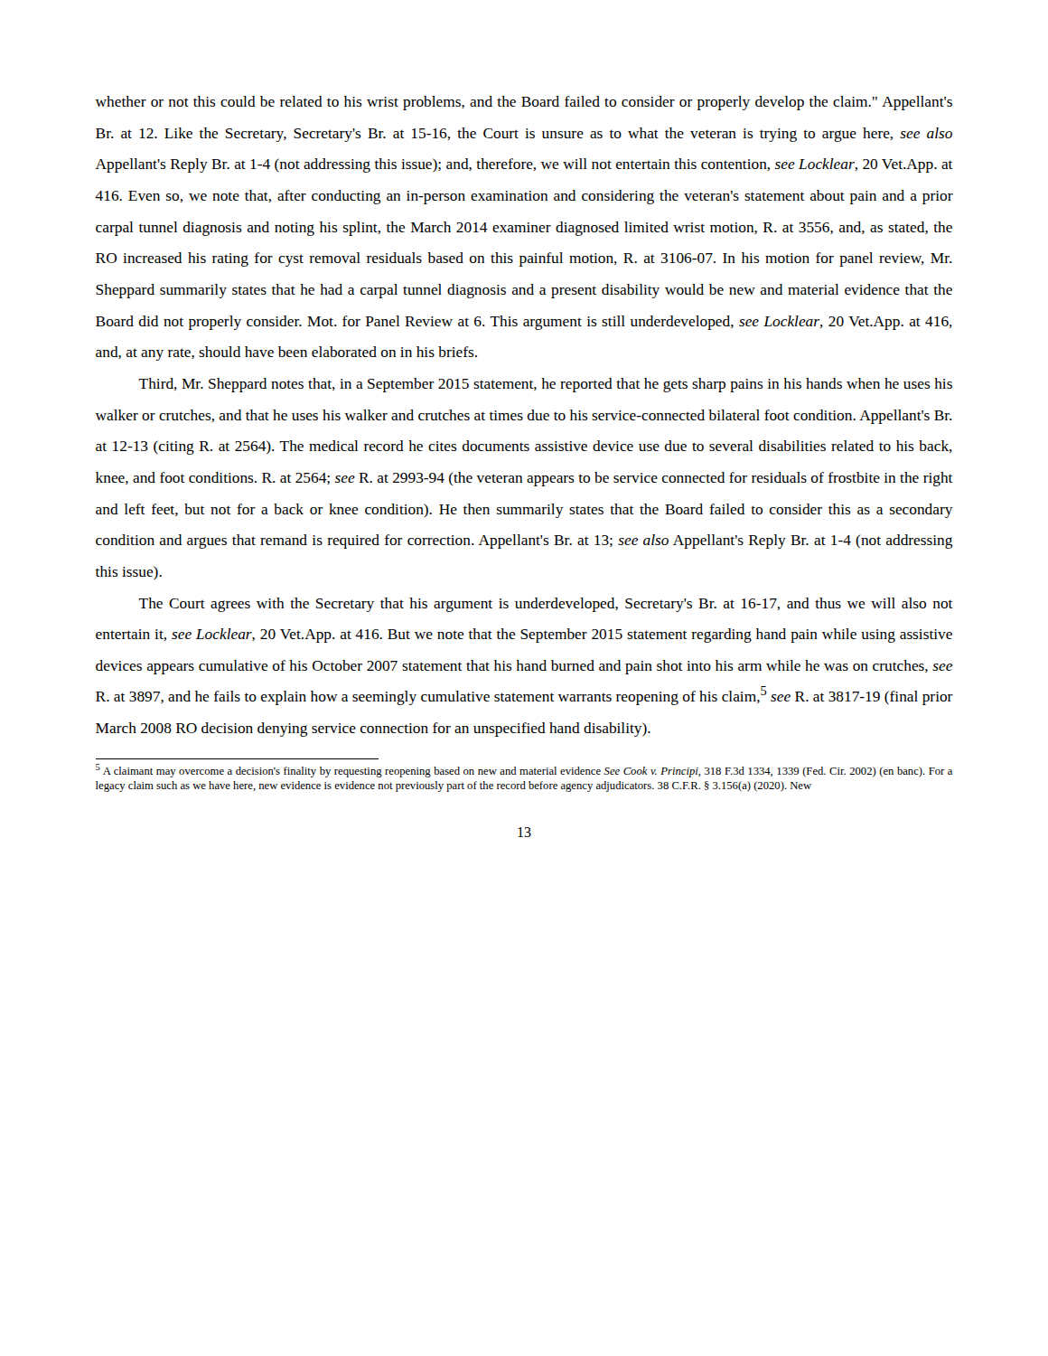whether or not this could be related to his wrist problems, and the Board failed to consider or properly develop the claim." Appellant's Br. at 12. Like the Secretary, Secretary's Br. at 15-16, the Court is unsure as to what the veteran is trying to argue here, see also Appellant's Reply Br. at 1-4 (not addressing this issue); and, therefore, we will not entertain this contention, see Locklear, 20 Vet.App. at 416. Even so, we note that, after conducting an in-person examination and considering the veteran's statement about pain and a prior carpal tunnel diagnosis and noting his splint, the March 2014 examiner diagnosed limited wrist motion, R. at 3556, and, as stated, the RO increased his rating for cyst removal residuals based on this painful motion, R. at 3106-07. In his motion for panel review, Mr. Sheppard summarily states that he had a carpal tunnel diagnosis and a present disability would be new and material evidence that the Board did not properly consider. Mot. for Panel Review at 6. This argument is still underdeveloped, see Locklear, 20 Vet.App. at 416, and, at any rate, should have been elaborated on in his briefs.
Third, Mr. Sheppard notes that, in a September 2015 statement, he reported that he gets sharp pains in his hands when he uses his walker or crutches, and that he uses his walker and crutches at times due to his service-connected bilateral foot condition. Appellant's Br. at 12-13 (citing R. at 2564). The medical record he cites documents assistive device use due to several disabilities related to his back, knee, and foot conditions. R. at 2564; see R. at 2993-94 (the veteran appears to be service connected for residuals of frostbite in the right and left feet, but not for a back or knee condition). He then summarily states that the Board failed to consider this as a secondary condition and argues that remand is required for correction. Appellant's Br. at 13; see also Appellant's Reply Br. at 1-4 (not addressing this issue).
The Court agrees with the Secretary that his argument is underdeveloped, Secretary's Br. at 16-17, and thus we will also not entertain it, see Locklear, 20 Vet.App. at 416. But we note that the September 2015 statement regarding hand pain while using assistive devices appears cumulative of his October 2007 statement that his hand burned and pain shot into his arm while he was on crutches, see R. at 3897, and he fails to explain how a seemingly cumulative statement warrants reopening of his claim,5 see R. at 3817-19 (final prior March 2008 RO decision denying service connection for an unspecified hand disability).
5 A claimant may overcome a decision's finality by requesting reopening based on new and material evidence See Cook v. Principi, 318 F.3d 1334, 1339 (Fed. Cir. 2002) (en banc). For a legacy claim such as we have here, new evidence is evidence not previously part of the record before agency adjudicators. 38 C.F.R. § 3.156(a) (2020). New
13